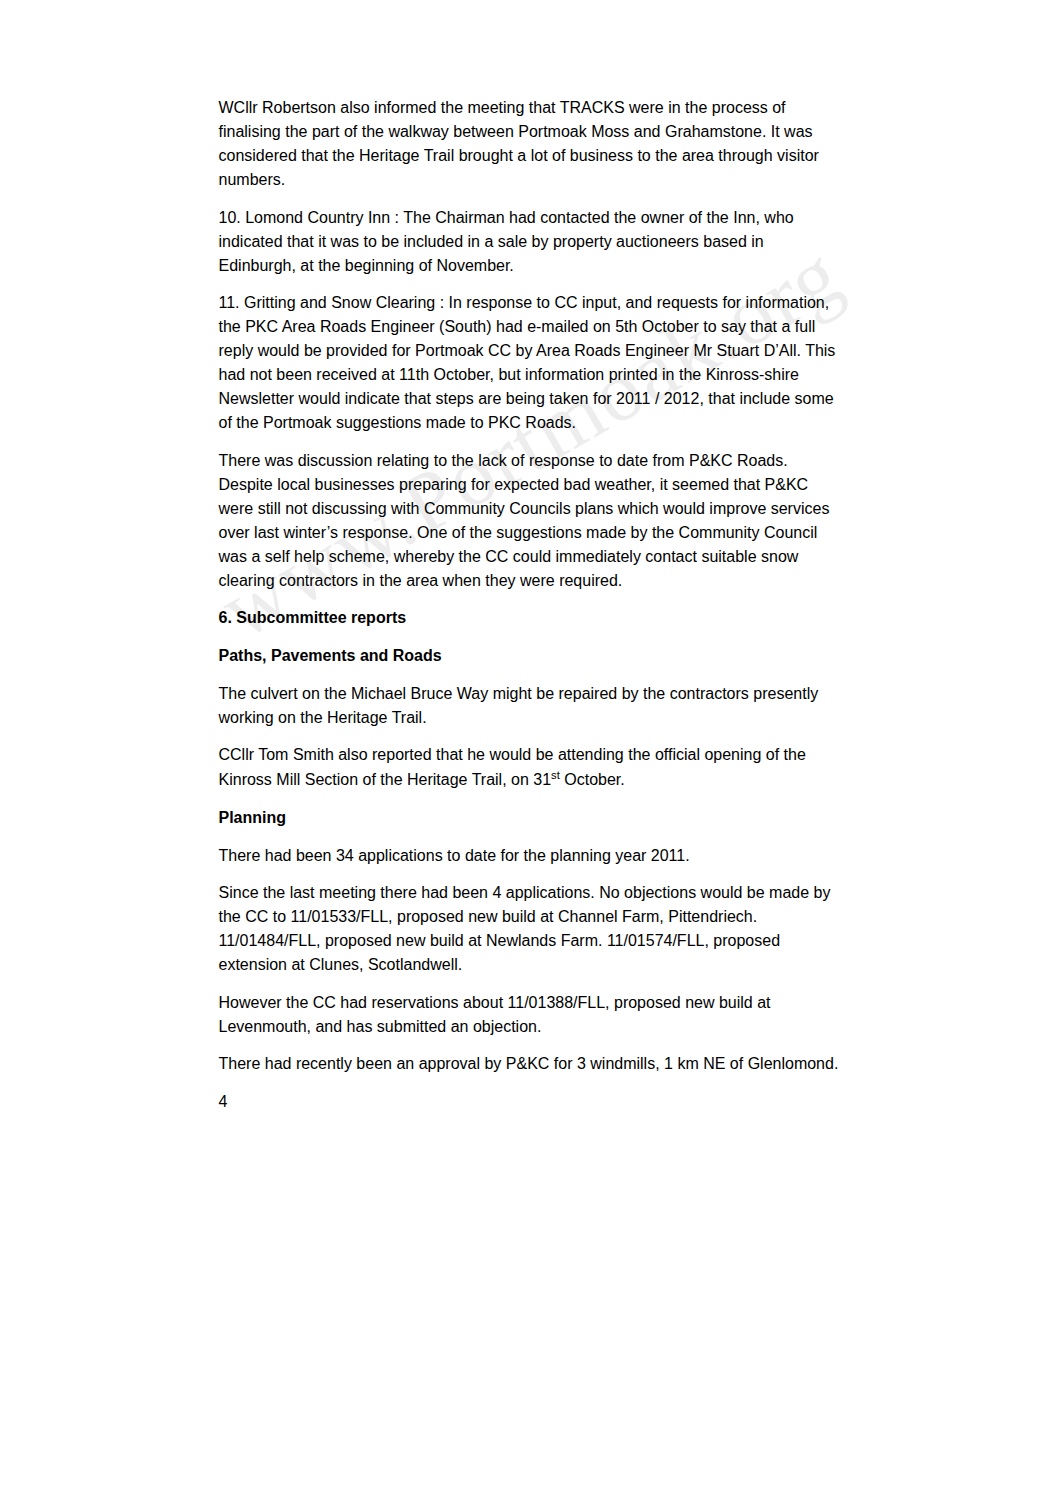www.Portmoak.org
WCllr Robertson also informed the meeting that TRACKS were in the process of finalising the part of the walkway between Portmoak Moss and Grahamstone. It was considered that the Heritage Trail brought a lot of business to the area through visitor numbers.
10. Lomond Country Inn : The Chairman had contacted the owner of the Inn, who indicated that it was to be included in a sale by property auctioneers based in Edinburgh, at the beginning of November.
11. Gritting and Snow Clearing : In response to CC input, and requests for information, the PKC Area Roads Engineer (South) had e-mailed on 5th October to say that a full reply would be provided for Portmoak CC by Area Roads Engineer Mr Stuart D’All. This had not been received at 11th October, but information printed in the Kinross-shire Newsletter would indicate that steps are being taken for 2011 / 2012, that include some of the Portmoak suggestions made to PKC Roads.
There was discussion relating to the lack of response to date from P&KC Roads. Despite local businesses preparing for expected bad weather, it seemed that P&KC were still not discussing with Community Councils plans which would improve services over last winter’s response. One of the suggestions made by the Community Council was a self help scheme, whereby the CC could immediately contact suitable snow clearing contractors in the area when they were required.
6. Subcommittee reports
Paths, Pavements and Roads
The culvert on the Michael Bruce Way might be repaired by the contractors presently working on the Heritage Trail.
CCllr Tom Smith also reported that he would be attending the official opening of the Kinross Mill Section of the Heritage Trail, on 31st October.
Planning
There had been 34 applications to date for the planning year 2011.
Since the last meeting there had been 4 applications. No objections would be made by the CC to 11/01533/FLL, proposed new build at Channel Farm, Pittendriech. 11/01484/FLL, proposed new build at Newlands Farm. 11/01574/FLL, proposed extension at Clunes, Scotlandwell.
However the CC had reservations about 11/01388/FLL, proposed new build at Levenmouth, and has submitted an objection.
There had recently been an approval by P&KC for 3 windmills, 1 km NE of Glenlomond.
4